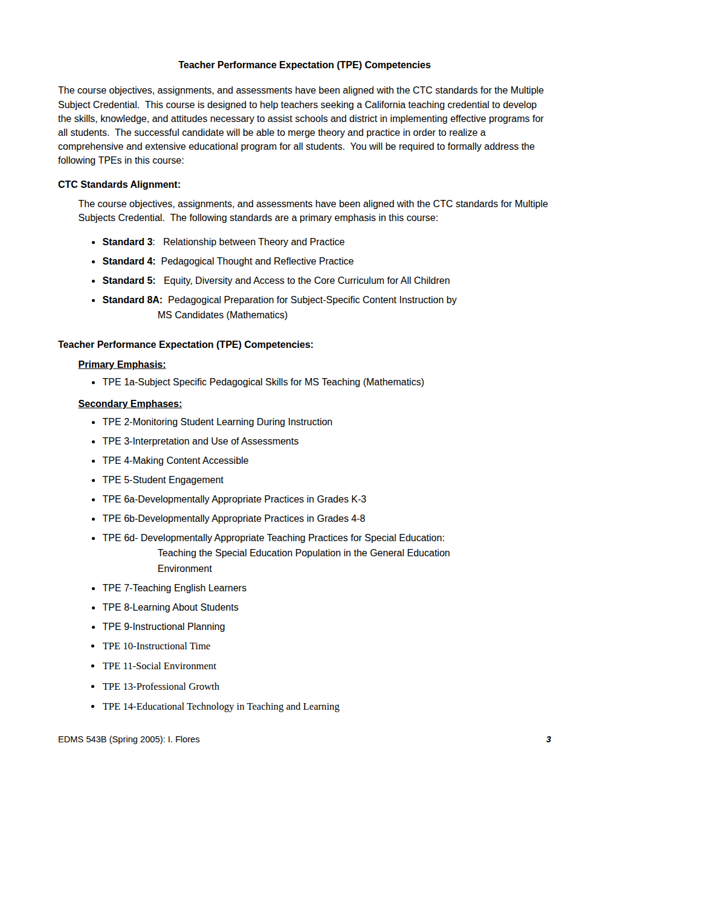Teacher Performance Expectation (TPE) Competencies
The course objectives, assignments, and assessments have been aligned with the CTC standards for the Multiple Subject Credential. This course is designed to help teachers seeking a California teaching credential to develop the skills, knowledge, and attitudes necessary to assist schools and district in implementing effective programs for all students. The successful candidate will be able to merge theory and practice in order to realize a comprehensive and extensive educational program for all students. You will be required to formally address the following TPEs in this course:
CTC Standards Alignment:
The course objectives, assignments, and assessments have been aligned with the CTC standards for Multiple Subjects Credential. The following standards are a primary emphasis in this course:
Standard 3: Relationship between Theory and Practice
Standard 4: Pedagogical Thought and Reflective Practice
Standard 5: Equity, Diversity and Access to the Core Curriculum for All Children
Standard 8A: Pedagogical Preparation for Subject-Specific Content Instruction by
MS Candidates (Mathematics)
Teacher Performance Expectation (TPE) Competencies:
Primary Emphasis:
TPE 1a-Subject Specific Pedagogical Skills for MS Teaching (Mathematics)
Secondary Emphases:
TPE 2-Monitoring Student Learning During Instruction
TPE 3-Interpretation and Use of Assessments
TPE 4-Making Content Accessible
TPE 5-Student Engagement
TPE 6a-Developmentally Appropriate Practices in Grades K-3
TPE 6b-Developmentally Appropriate Practices in Grades 4-8
TPE 6d- Developmentally Appropriate Teaching Practices for Special Education:
Teaching the Special Education Population in the General Education
Environment
TPE 7-Teaching English Learners
TPE 8-Learning About Students
TPE 9-Instructional Planning
TPE 10-Instructional Time
TPE 11-Social Environment
TPE 13-Professional Growth
TPE 14-Educational Technology in Teaching and Learning
EDMS 543B (Spring 2005): I. Flores 3